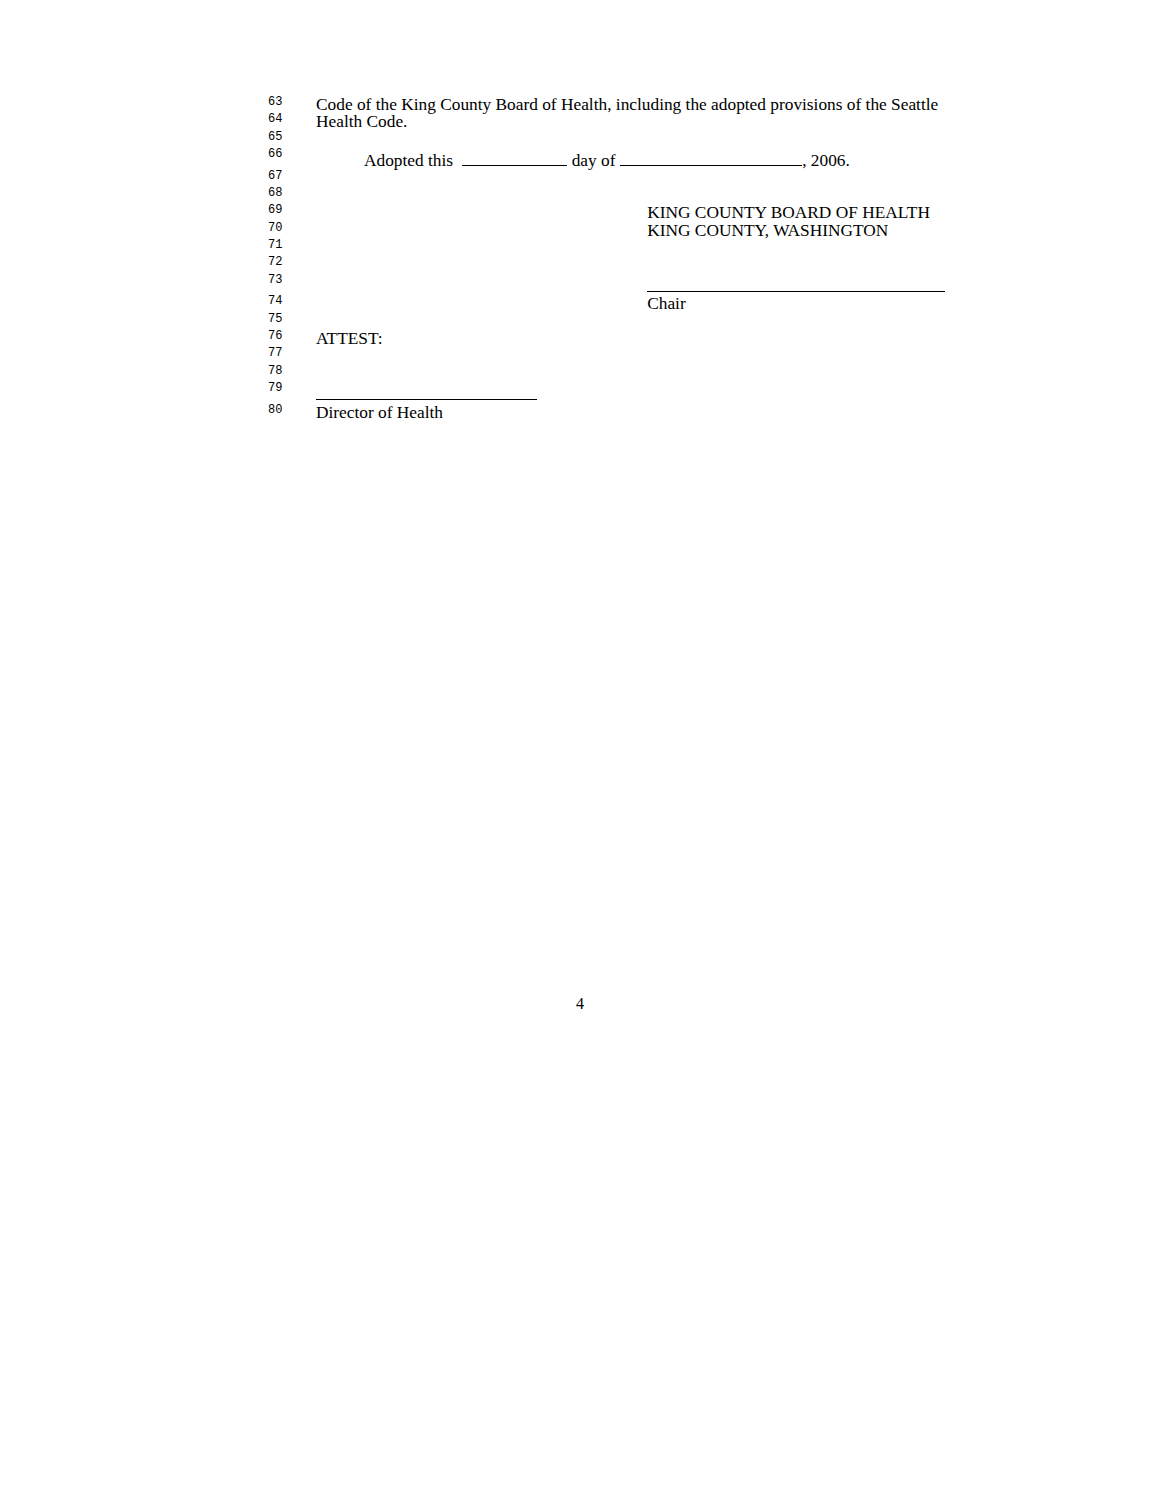| 63 | Code of the King County Board of Health, including the adopted provisions of the Seattle |
| 64 | Health Code. |
| 65 | |
| 66 | Adopted this day of , 2006. |
| 67 | |
| 68 | |
| 69 | KING COUNTY BOARD OF HEALTH |
| 70 | KING COUNTY, WASHINGTON |
| 71 | |
| 72 | |
| 73 | |
| 74 | Chair |
| 75 | |
| 76 | ATTEST: |
| 77 | |
| 78 | |
| 79 | |
| 80 | Director of Health |
4